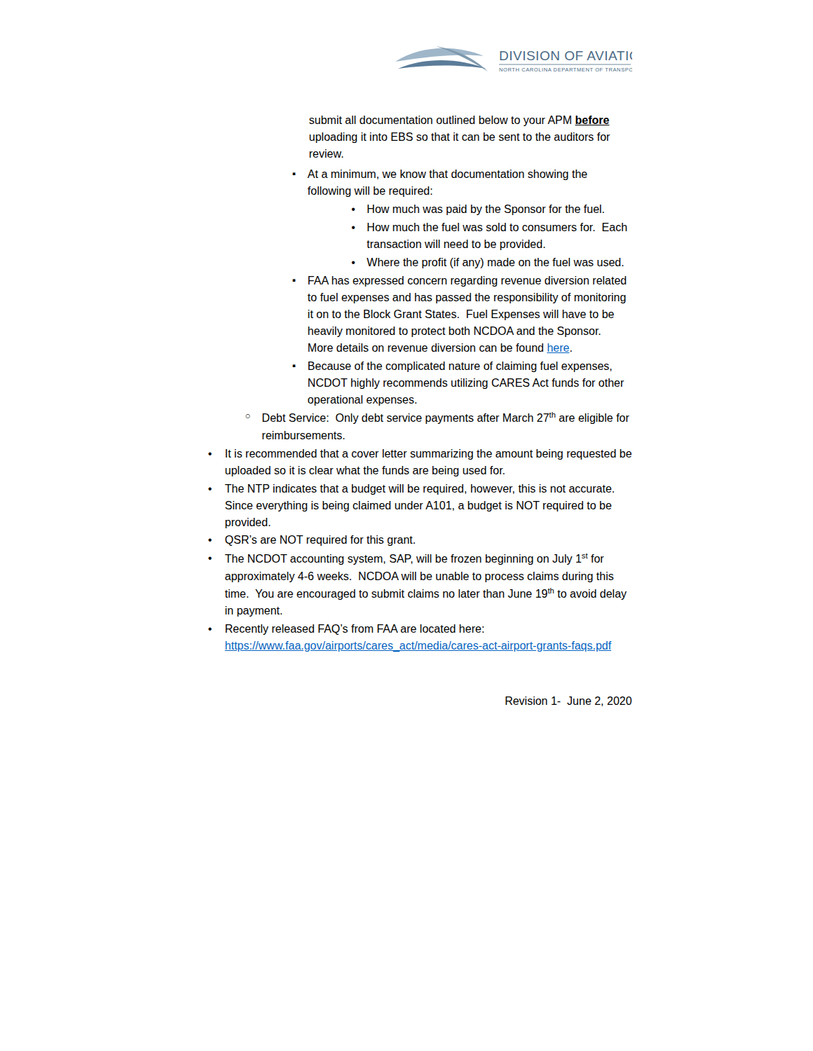DIVISION OF AVIATION NORTH CAROLINA DEPARTMENT OF TRANSPORTATION
submit all documentation outlined below to your APM before uploading it into EBS so that it can be sent to the auditors for review.
At a minimum, we know that documentation showing the following will be required:
How much was paid by the Sponsor for the fuel.
How much the fuel was sold to consumers for. Each transaction will need to be provided.
Where the profit (if any) made on the fuel was used.
FAA has expressed concern regarding revenue diversion related to fuel expenses and has passed the responsibility of monitoring it on to the Block Grant States. Fuel Expenses will have to be heavily monitored to protect both NCDOA and the Sponsor. More details on revenue diversion can be found here.
Because of the complicated nature of claiming fuel expenses, NCDOT highly recommends utilizing CARES Act funds for other operational expenses.
Debt Service: Only debt service payments after March 27th are eligible for reimbursements.
It is recommended that a cover letter summarizing the amount being requested be uploaded so it is clear what the funds are being used for.
The NTP indicates that a budget will be required, however, this is not accurate. Since everything is being claimed under A101, a budget is NOT required to be provided.
QSR’s are NOT required for this grant.
The NCDOT accounting system, SAP, will be frozen beginning on July 1st for approximately 4-6 weeks. NCDOA will be unable to process claims during this time. You are encouraged to submit claims no later than June 19th to avoid delay in payment.
Recently released FAQ’s from FAA are located here:
https://www.faa.gov/airports/cares_act/media/cares-act-airport-grants-faqs.pdf
Revision 1- June 2, 2020